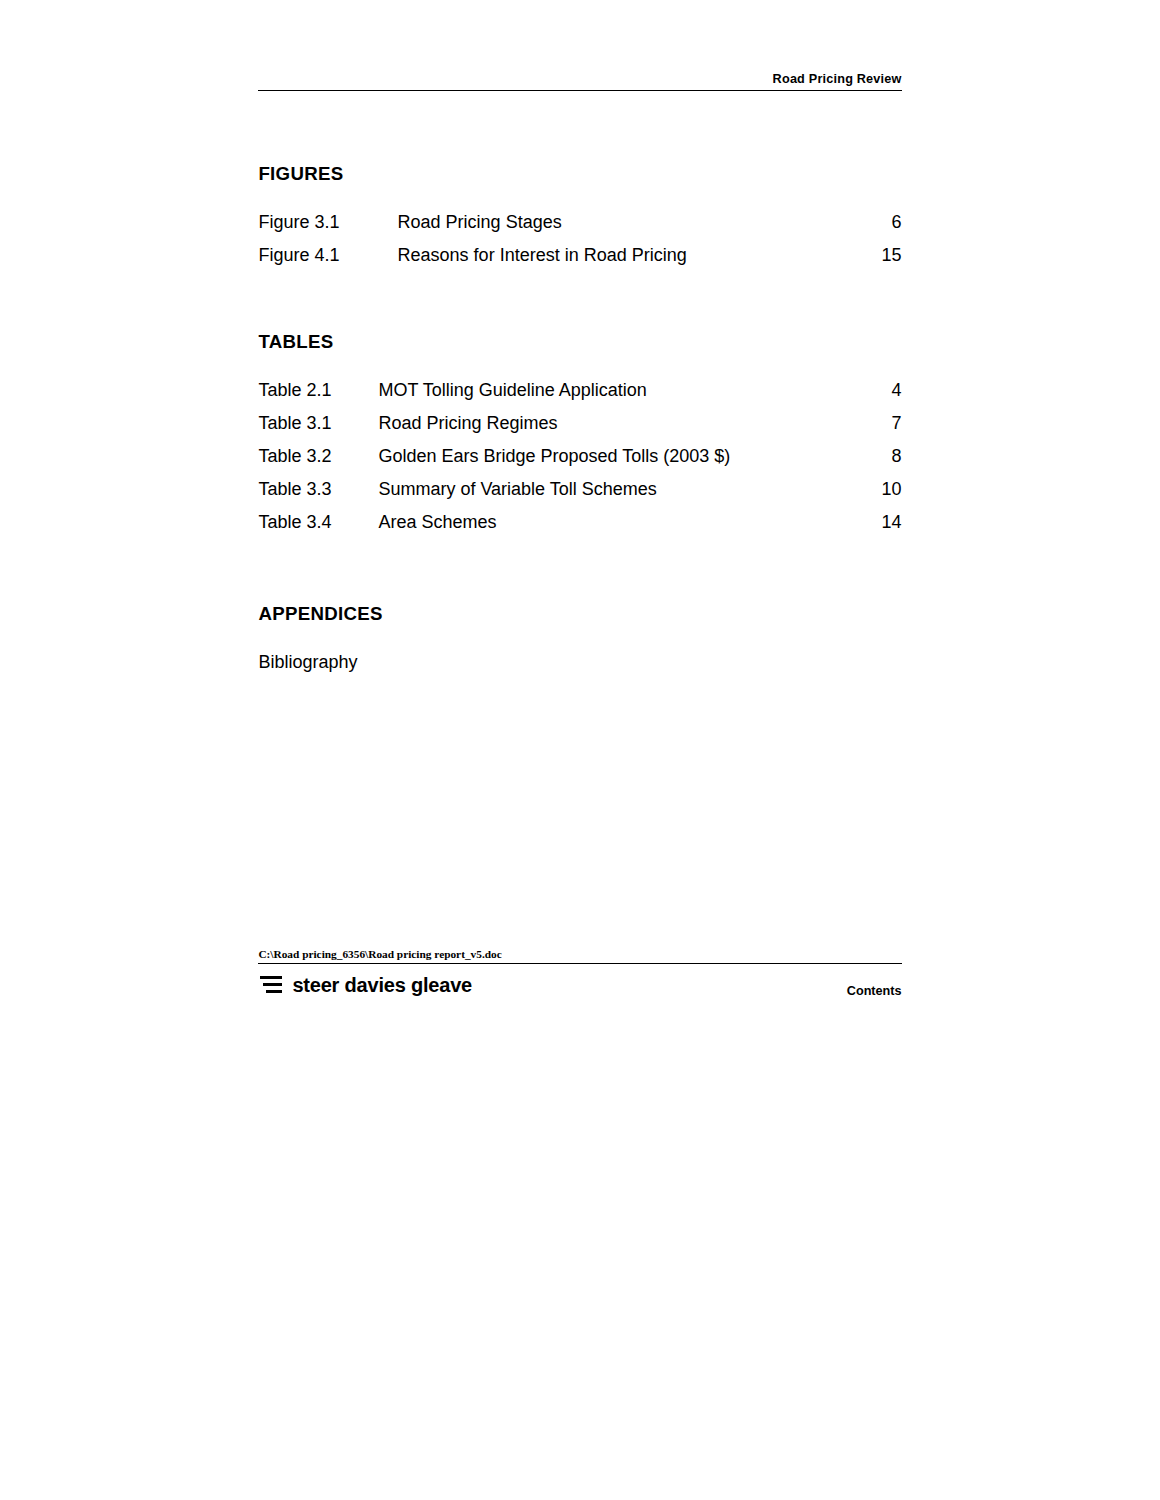Road Pricing Review
FIGURES
| Figure 3.1 | Road Pricing Stages | 6 |
| Figure 4.1 | Reasons for Interest in Road Pricing | 15 |
TABLES
| Table 2.1 | MOT Tolling Guideline Application | 4 |
| Table 3.1 | Road Pricing Regimes | 7 |
| Table 3.2 | Golden Ears Bridge Proposed Tolls (2003 $) | 8 |
| Table 3.3 | Summary of Variable Toll Schemes | 10 |
| Table 3.4 | Area Schemes | 14 |
APPENDICES
Bibliography
C:\Road pricing_6356\Road pricing report_v5.doc
steer davies gleave
Contents